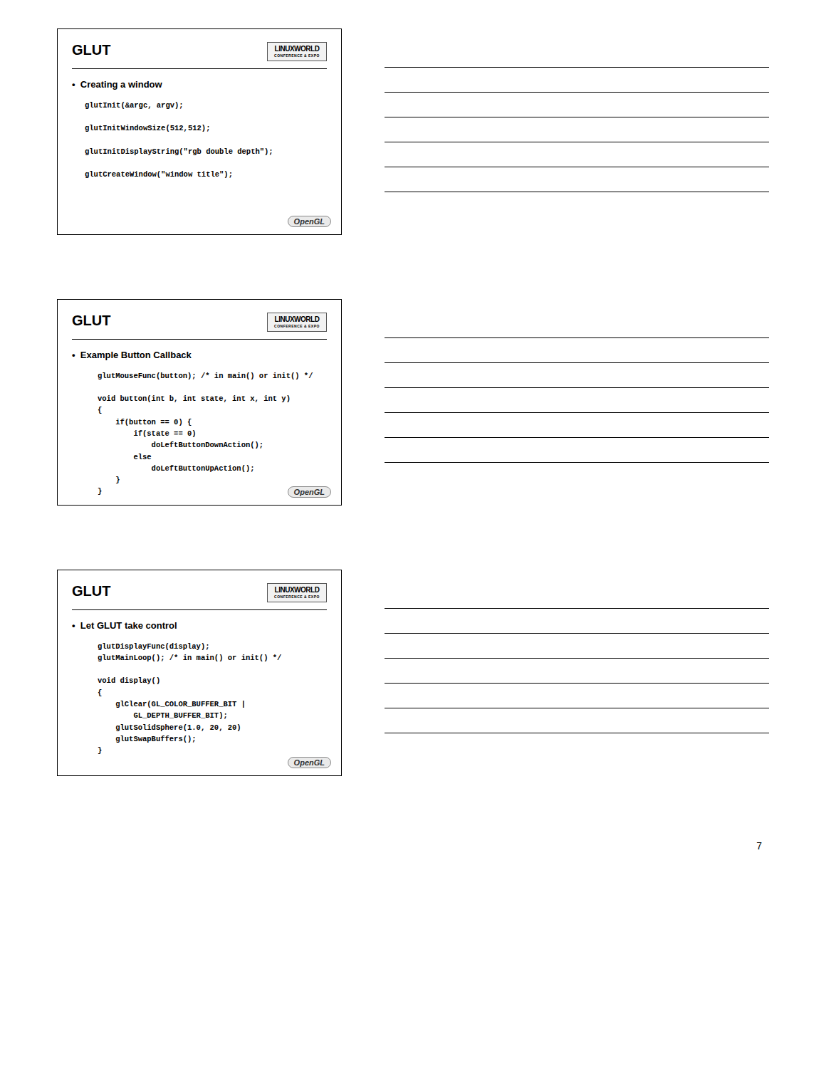GLUT
LINUXWORLD
CONFERENCE & EXPO
Creating a window
glutInit(&argc, argv);

glutInitWindowSize(512,512);

glutInitDisplayString("rgb double depth");

glutCreateWindow("window title");
OpenGL
GLUT
LINUXWORLD
CONFERENCE & EXPO
Example Button Callback
glutMouseFunc(button); /* in main() or init() */

void button(int b, int state, int x, int y)
{
    if(button == 0) {
        if(state == 0)
            doLeftButtonDownAction();
        else
            doLeftButtonUpAction();
    }
}
OpenGL
GLUT
LINUXWORLD
CONFERENCE & EXPO
Let GLUT take control
glutDisplayFunc(display);
glutMainLoop(); /* in main() or init() */

void display()
{
    glClear(GL_COLOR_BUFFER_BIT |
        GL_DEPTH_BUFFER_BIT);
    glutSolidSphere(1.0, 20, 20)
    glutSwapBuffers();
}
OpenGL
7